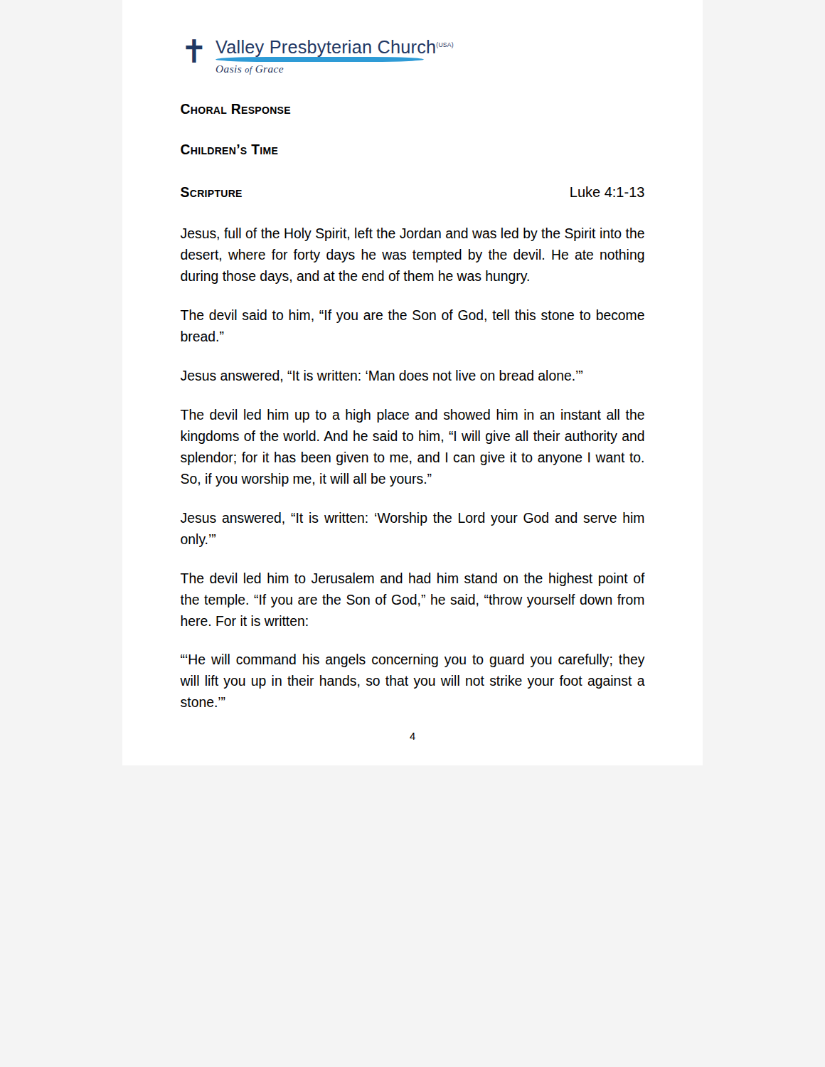✝
Valley Presbyterian Church(USA)
Oasis of Grace
Choral Response
Children’s Time
Scripture
Luke 4:1-13
Jesus, full of the Holy Spirit, left the Jordan and was led by the Spirit into the desert, where for forty days he was tempted by the devil. He ate nothing during those days, and at the end of them he was hungry.
The devil said to him, “If you are the Son of God, tell this stone to become bread.”
Jesus answered, “It is written: ‘Man does not live on bread alone.’”
The devil led him up to a high place and showed him in an instant all the kingdoms of the world. And he said to him, “I will give all their authority and splendor; for it has been given to me, and I can give it to anyone I want to. So, if you worship me, it will all be yours.”
Jesus answered, “It is written: ‘Worship the Lord your God and serve him only.’”
The devil led him to Jerusalem and had him stand on the highest point of the temple. “If you are the Son of God,” he said, “throw yourself down from here. For it is written:
“‘He will command his angels concerning you to guard you carefully; they will lift you up in their hands, so that you will not strike your foot against a stone.’”
4